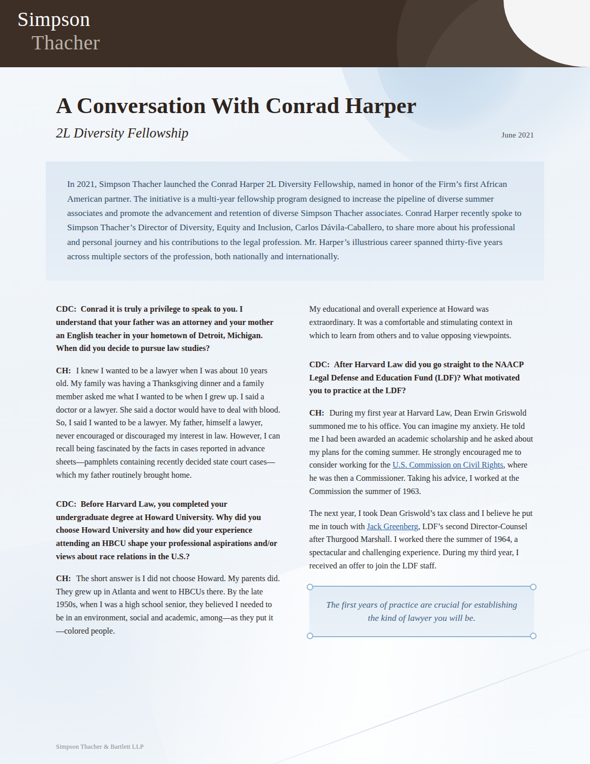Simpson Thacher
A Conversation With Conrad Harper
2L Diversity Fellowship
June 2021
In 2021, Simpson Thacher launched the Conrad Harper 2L Diversity Fellowship, named in honor of the Firm’s first African American partner. The initiative is a multi-year fellowship program designed to increase the pipeline of diverse summer associates and promote the advancement and retention of diverse Simpson Thacher associates. Conrad Harper recently spoke to Simpson Thacher’s Director of Diversity, Equity and Inclusion, Carlos Dávila-Caballero, to share more about his professional and personal journey and his contributions to the legal profession. Mr. Harper’s illustrious career spanned thirty-five years across multiple sectors of the profession, both nationally and internationally.
CDC: Conrad it is truly a privilege to speak to you. I understand that your father was an attorney and your mother an English teacher in your hometown of Detroit, Michigan. When did you decide to pursue law studies?
CH: I knew I wanted to be a lawyer when I was about 10 years old. My family was having a Thanksgiving dinner and a family member asked me what I wanted to be when I grew up. I said a doctor or a lawyer. She said a doctor would have to deal with blood. So, I said I wanted to be a lawyer. My father, himself a lawyer, never encouraged or discouraged my interest in law. However, I can recall being fascinated by the facts in cases reported in advance sheets—pamphlets containing recently decided state court cases—which my father routinely brought home.
CDC: Before Harvard Law, you completed your undergraduate degree at Howard University. Why did you choose Howard University and how did your experience attending an HBCU shape your professional aspirations and/or views about race relations in the U.S.?
CH: The short answer is I did not choose Howard. My parents did. They grew up in Atlanta and went to HBCUs there. By the late 1950s, when I was a high school senior, they believed I needed to be in an environment, social and academic, among—as they put it—colored people.
My educational and overall experience at Howard was extraordinary. It was a comfortable and stimulating context in which to learn from others and to value opposing viewpoints.
CDC: After Harvard Law did you go straight to the NAACP Legal Defense and Education Fund (LDF)? What motivated you to practice at the LDF?
CH: During my first year at Harvard Law, Dean Erwin Griswold summoned me to his office. You can imagine my anxiety. He told me I had been awarded an academic scholarship and he asked about my plans for the coming summer. He strongly encouraged me to consider working for the U.S. Commission on Civil Rights, where he was then a Commissioner. Taking his advice, I worked at the Commission the summer of 1963.
The next year, I took Dean Griswold’s tax class and I believe he put me in touch with Jack Greenberg, LDF’s second Director-Counsel after Thurgood Marshall. I worked there the summer of 1964, a spectacular and challenging experience. During my third year, I received an offer to join the LDF staff.
The first years of practice are crucial for establishing the kind of lawyer you will be.
Simpson Thacher & Bartlett LLP